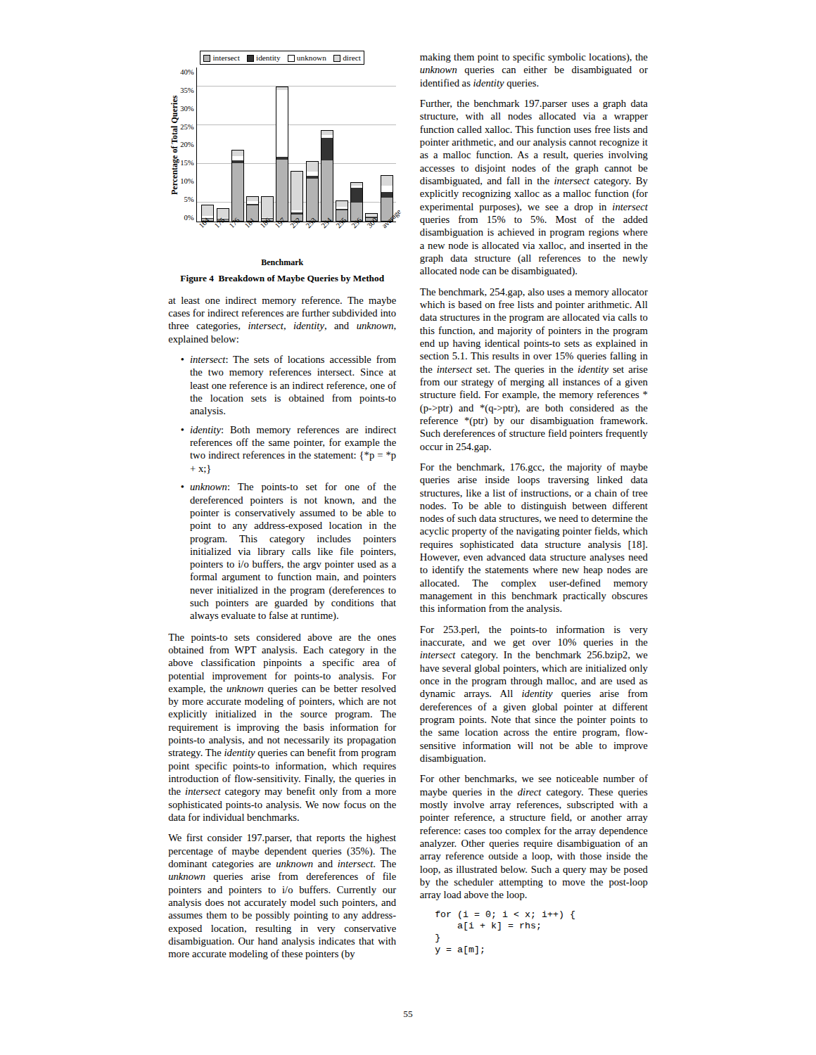intersect identity unknown direct
Percentage of Total Queries
40%
35%
30%
25%
20%
15%
10%
5%
0%
164 175 176 181 186 197 252 253 254 255 256 300 average
Benchmark
Figure 4 Breakdown of Maybe Queries by Method
at least one indirect memory reference. The maybe cases for indirect references are further subdivided into three categories, intersect, identity, and unknown, explained below:
intersect: The sets of locations accessible from the two memory references intersect. Since at least one reference is an indirect reference, one of the location sets is obtained from points-to analysis.
identity: Both memory references are indirect references off the same pointer, for example the two indirect references in the statement: {*p = *p + x;}
unknown: The points-to set for one of the dereferenced pointers is not known, and the pointer is conservatively assumed to be able to point to any address-exposed location in the program. This category includes pointers initialized via library calls like file pointers, pointers to i/o buffers, the argv pointer used as a formal argument to function main, and pointers never initialized in the program (dereferences to such pointers are guarded by conditions that always evaluate to false at runtime).
The points-to sets considered above are the ones obtained from WPT analysis. Each category in the above classification pinpoints a specific area of potential improvement for points-to analysis. For example, the unknown queries can be better resolved by more accurate modeling of pointers, which are not explicitly initialized in the source program. The requirement is improving the basis information for points-to analysis, and not necessarily its propagation strategy. The identity queries can benefit from program point specific points-to information, which requires introduction of flow-sensitivity. Finally, the queries in the intersect category may benefit only from a more sophisticated points-to analysis. We now focus on the data for individual benchmarks.
We first consider 197.parser, that reports the highest percentage of maybe dependent queries (35%). The dominant categories are unknown and intersect. The unknown queries arise from dereferences of file pointers and pointers to i/o buffers. Currently our analysis does not accurately model such pointers, and assumes them to be possibly pointing to any address-exposed location, resulting in very conservative disambiguation. Our hand analysis indicates that with more accurate modeling of these pointers (by
making them point to specific symbolic locations), the unknown queries can either be disambiguated or identified as identity queries.
Further, the benchmark 197.parser uses a graph data structure, with all nodes allocated via a wrapper function called xalloc. This function uses free lists and pointer arithmetic, and our analysis cannot recognize it as a malloc function. As a result, queries involving accesses to disjoint nodes of the graph cannot be disambiguated, and fall in the intersect category. By explicitly recognizing xalloc as a malloc function (for experimental purposes), we see a drop in intersect queries from 15% to 5%. Most of the added disambiguation is achieved in program regions where a new node is allocated via xalloc, and inserted in the graph data structure (all references to the newly allocated node can be disambiguated).
The benchmark, 254.gap, also uses a memory allocator which is based on free lists and pointer arithmetic. All data structures in the program are allocated via calls to this function, and majority of pointers in the program end up having identical points-to sets as explained in section 5.1. This results in over 15% queries falling in the intersect set. The queries in the identity set arise from our strategy of merging all instances of a given structure field. For example, the memory references *(p->ptr) and *(q->ptr), are both considered as the reference *(ptr) by our disambiguation framework. Such dereferences of structure field pointers frequently occur in 254.gap.
For the benchmark, 176.gcc, the majority of maybe queries arise inside loops traversing linked data structures, like a list of instructions, or a chain of tree nodes. To be able to distinguish between different nodes of such data structures, we need to determine the acyclic property of the navigating pointer fields, which requires sophisticated data structure analysis [18]. However, even advanced data structure analyses need to identify the statements where new heap nodes are allocated. The complex user-defined memory management in this benchmark practically obscures this information from the analysis.
For 253.perl, the points-to information is very inaccurate, and we get over 10% queries in the intersect category. In the benchmark 256.bzip2, we have several global pointers, which are initialized only once in the program through malloc, and are used as dynamic arrays. All identity queries arise from dereferences of a given global pointer at different program points. Note that since the pointer points to the same location across the entire program, flow-sensitive information will not be able to improve disambiguation.
For other benchmarks, we see noticeable number of maybe queries in the direct category. These queries mostly involve array references, subscripted with a pointer reference, a structure field, or another array reference: cases too complex for the array dependence analyzer. Other queries require disambiguation of an array reference outside a loop, with those inside the loop, as illustrated below. Such a query may be posed by the scheduler attempting to move the post-loop array load above the loop.
for (i = 0; i < x; i++) {
    a[i + k] = rhs;
}
y = a[m];
55